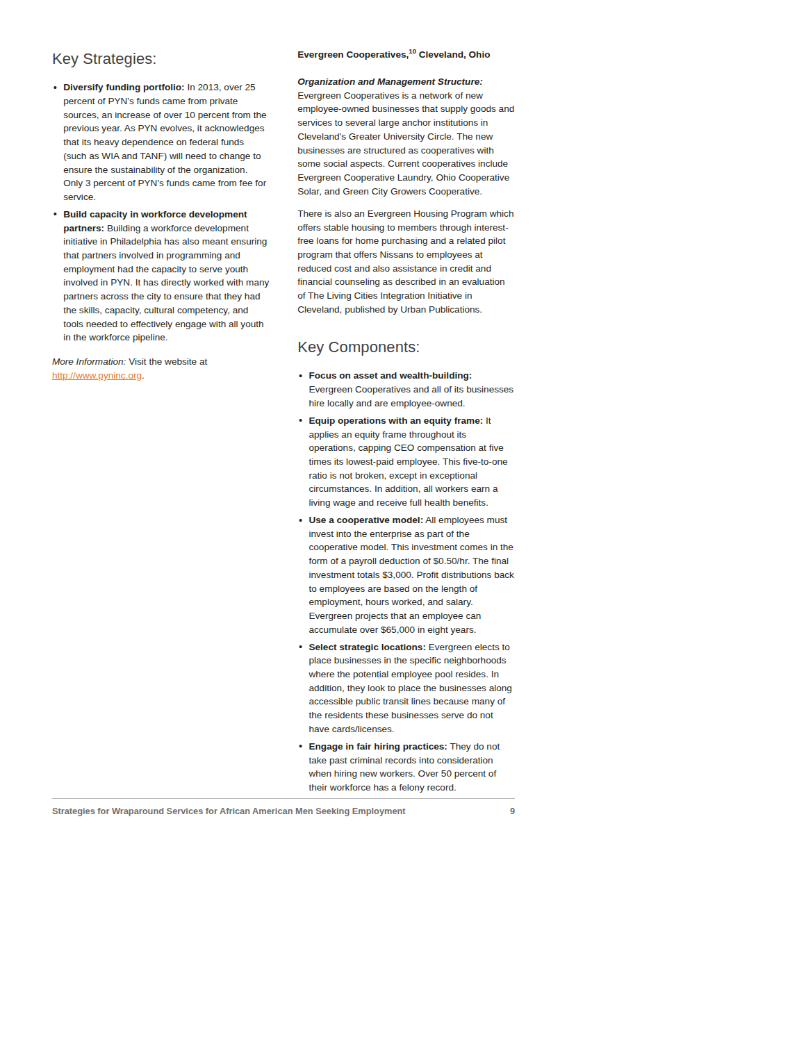Key Strategies:
Diversify funding portfolio: In 2013, over 25 percent of PYN's funds came from private sources, an increase of over 10 percent from the previous year. As PYN evolves, it acknowledges that its heavy dependence on federal funds (such as WIA and TANF) will need to change to ensure the sustainability of the organization. Only 3 percent of PYN's funds came from fee for service.
Build capacity in workforce development partners: Building a workforce development initiative in Philadelphia has also meant ensuring that partners involved in programming and employment had the capacity to serve youth involved in PYN. It has directly worked with many partners across the city to ensure that they had the skills, capacity, cultural competency, and tools needed to effectively engage with all youth in the workforce pipeline.
More Information: Visit the website at http://www.pyninc.org.
Evergreen Cooperatives,10 Cleveland, Ohio
Organization and Management Structure: Evergreen Cooperatives is a network of new employee-owned businesses that supply goods and services to several large anchor institutions in Cleveland's Greater University Circle. The new businesses are structured as cooperatives with some social aspects. Current cooperatives include Evergreen Cooperative Laundry, Ohio Cooperative Solar, and Green City Growers Cooperative.
There is also an Evergreen Housing Program which offers stable housing to members through interest-free loans for home purchasing and a related pilot program that offers Nissans to employees at reduced cost and also assistance in credit and financial counseling as described in an evaluation of The Living Cities Integration Initiative in Cleveland, published by Urban Publications.
Key Components:
Focus on asset and wealth-building: Evergreen Cooperatives and all of its businesses hire locally and are employee-owned.
Equip operations with an equity frame: It applies an equity frame throughout its operations, capping CEO compensation at five times its lowest-paid employee. This five-to-one ratio is not broken, except in exceptional circumstances. In addition, all workers earn a living wage and receive full health benefits.
Use a cooperative model: All employees must invest into the enterprise as part of the cooperative model. This investment comes in the form of a payroll deduction of $0.50/hr. The final investment totals $3,000. Profit distributions back to employees are based on the length of employment, hours worked, and salary. Evergreen projects that an employee can accumulate over $65,000 in eight years.
Select strategic locations: Evergreen elects to place businesses in the specific neighborhoods where the potential employee pool resides. In addition, they look to place the businesses along accessible public transit lines because many of the residents these businesses serve do not have cards/licenses.
Engage in fair hiring practices: They do not take past criminal records into consideration when hiring new workers. Over 50 percent of their workforce has a felony record.
Strategies for Wraparound Services for African American Men Seeking Employment 9